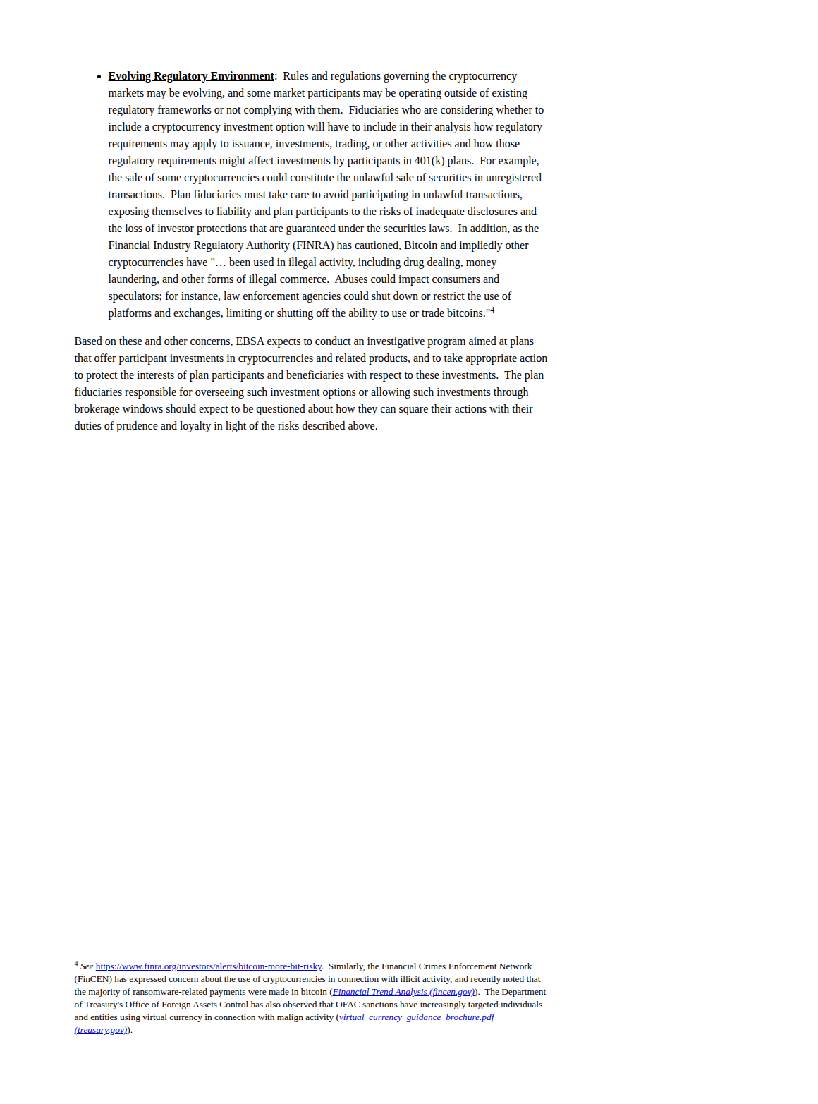Evolving Regulatory Environment: Rules and regulations governing the cryptocurrency markets may be evolving, and some market participants may be operating outside of existing regulatory frameworks or not complying with them. Fiduciaries who are considering whether to include a cryptocurrency investment option will have to include in their analysis how regulatory requirements may apply to issuance, investments, trading, or other activities and how those regulatory requirements might affect investments by participants in 401(k) plans. For example, the sale of some cryptocurrencies could constitute the unlawful sale of securities in unregistered transactions. Plan fiduciaries must take care to avoid participating in unlawful transactions, exposing themselves to liability and plan participants to the risks of inadequate disclosures and the loss of investor protections that are guaranteed under the securities laws. In addition, as the Financial Industry Regulatory Authority (FINRA) has cautioned, Bitcoin and impliedly other cryptocurrencies have "… been used in illegal activity, including drug dealing, money laundering, and other forms of illegal commerce. Abuses could impact consumers and speculators; for instance, law enforcement agencies could shut down or restrict the use of platforms and exchanges, limiting or shutting off the ability to use or trade bitcoins."4
Based on these and other concerns, EBSA expects to conduct an investigative program aimed at plans that offer participant investments in cryptocurrencies and related products, and to take appropriate action to protect the interests of plan participants and beneficiaries with respect to these investments. The plan fiduciaries responsible for overseeing such investment options or allowing such investments through brokerage windows should expect to be questioned about how they can square their actions with their duties of prudence and loyalty in light of the risks described above.
4 See https://www.finra.org/investors/alerts/bitcoin-more-bit-risky. Similarly, the Financial Crimes Enforcement Network (FinCEN) has expressed concern about the use of cryptocurrencies in connection with illicit activity, and recently noted that the majority of ransomware-related payments were made in bitcoin (Financial Trend Analysis (fincen.gov)). The Department of Treasury's Office of Foreign Assets Control has also observed that OFAC sanctions have increasingly targeted individuals and entities using virtual currency in connection with malign activity (virtual_currency_guidance_brochure.pdf (treasury.gov)).